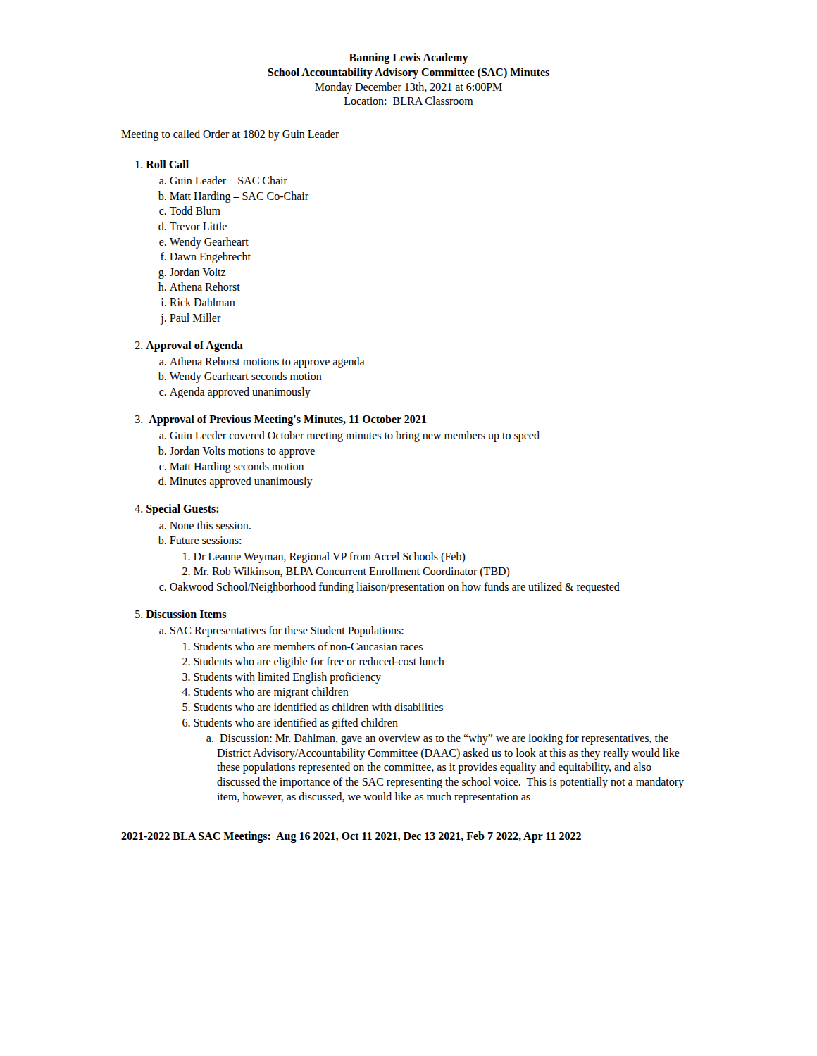Banning Lewis Academy
School Accountability Advisory Committee (SAC) Minutes
Monday December 13th, 2021 at 6:00PM
Location: BLRA Classroom
Meeting to called Order at 1802 by Guin Leader
Roll Call
Guin Leader – SAC Chair
Matt Harding – SAC Co-Chair
Todd Blum
Trevor Little
Wendy Gearheart
Dawn Engebrecht
Jordan Voltz
Athena Rehorst
Rick Dahlman
Paul Miller
Approval of Agenda
Athena Rehorst motions to approve agenda
Wendy Gearheart seconds motion
Agenda approved unanimously
Approval of Previous Meeting's Minutes, 11 October 2021
Guin Leeder covered October meeting minutes to bring new members up to speed
Jordan Volts motions to approve
Matt Harding seconds motion
Minutes approved unanimously
Special Guests:
None this session.
Future sessions:
Dr Leanne Weyman, Regional VP from Accel Schools (Feb)
Mr. Rob Wilkinson, BLPA Concurrent Enrollment Coordinator (TBD)
Oakwood School/Neighborhood funding liaison/presentation on how funds are utilized & requested
Discussion Items
SAC Representatives for these Student Populations:
Students who are members of non-Caucasian races
Students who are eligible for free or reduced-cost lunch
Students with limited English proficiency
Students who are migrant children
Students who are identified as children with disabilities
Students who are identified as gifted children
Discussion: Mr. Dahlman, gave an overview as to the “why” we are looking for representatives, the District Advisory/Accountability Committee (DAAC) asked us to look at this as they really would like these populations represented on the committee, as it provides equality and equitability, and also discussed the importance of the SAC representing the school voice. This is potentially not a mandatory item, however, as discussed, we would like as much representation as
2021-2022 BLA SAC Meetings: Aug 16 2021, Oct 11 2021, Dec 13 2021, Feb 7 2022, Apr 11 2022